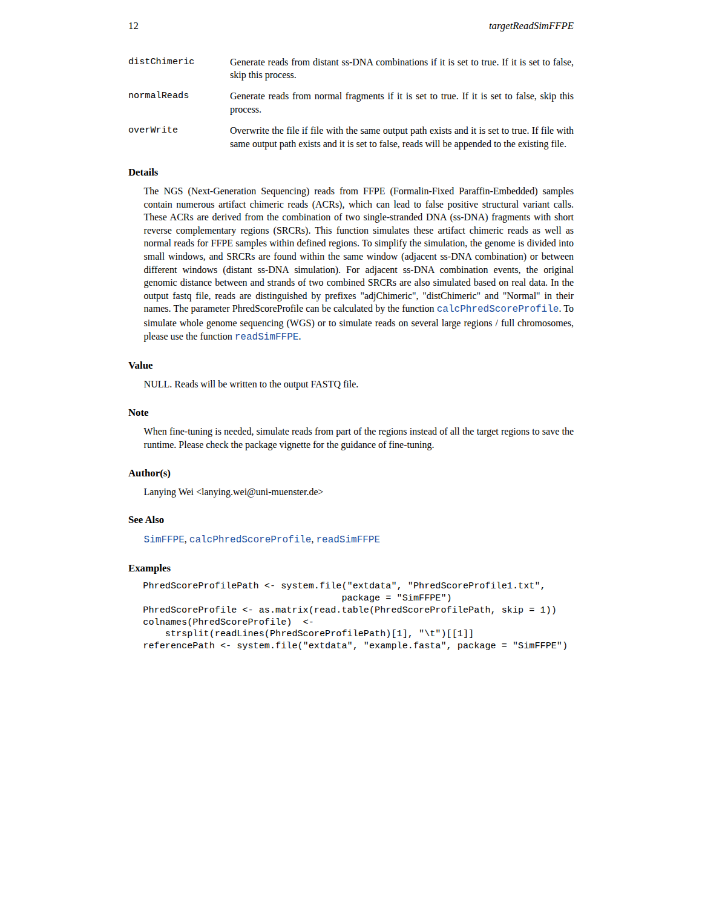12 targetReadSimFFPE
distChimeric
Generate reads from distant ss-DNA combinations if it is set to true. If it is set to false, skip this process.
normalReads
Generate reads from normal fragments if it is set to true. If it is set to false, skip this process.
overWrite
Overwrite the file if file with the same output path exists and it is set to true. If file with same output path exists and it is set to false, reads will be appended to the existing file.
Details
The NGS (Next-Generation Sequencing) reads from FFPE (Formalin-Fixed Paraffin-Embedded) samples contain numerous artifact chimeric reads (ACRs), which can lead to false positive structural variant calls. These ACRs are derived from the combination of two single-stranded DNA (ss-DNA) fragments with short reverse complementary regions (SRCRs). This function simulates these artifact chimeric reads as well as normal reads for FFPE samples within defined regions. To simplify the simulation, the genome is divided into small windows, and SRCRs are found within the same window (adjacent ss-DNA combination) or between different windows (distant ss-DNA simulation). For adjacent ss-DNA combination events, the original genomic distance between and strands of two combined SRCRs are also simulated based on real data. In the output fastq file, reads are distinguished by prefixes "adjChimeric", "distChimeric" and "Normal" in their names. The parameter PhredScoreProfile can be calculated by the function calcPhredScoreProfile. To simulate whole genome sequencing (WGS) or to simulate reads on several large regions / full chromosomes, please use the function readSimFFPE.
Value
NULL. Reads will be written to the output FASTQ file.
Note
When fine-tuning is needed, simulate reads from part of the regions instead of all the target regions to save the runtime. Please check the package vignette for the guidance of fine-tuning.
Author(s)
Lanying Wei <lanying.wei@uni-muenster.de>
See Also
SimFFPE, calcPhredScoreProfile, readSimFFPE
Examples
PhredScoreProfilePath <- system.file("extdata", "PhredScoreProfile1.txt",
                                    package = "SimFFPE")
PhredScoreProfile <- as.matrix(read.table(PhredScoreProfilePath, skip = 1))
colnames(PhredScoreProfile)  <-
    strsplit(readLines(PhredScoreProfilePath)[1], "\t")[[1]]
referencePath <- system.file("extdata", "example.fasta", package = "SimFFPE")